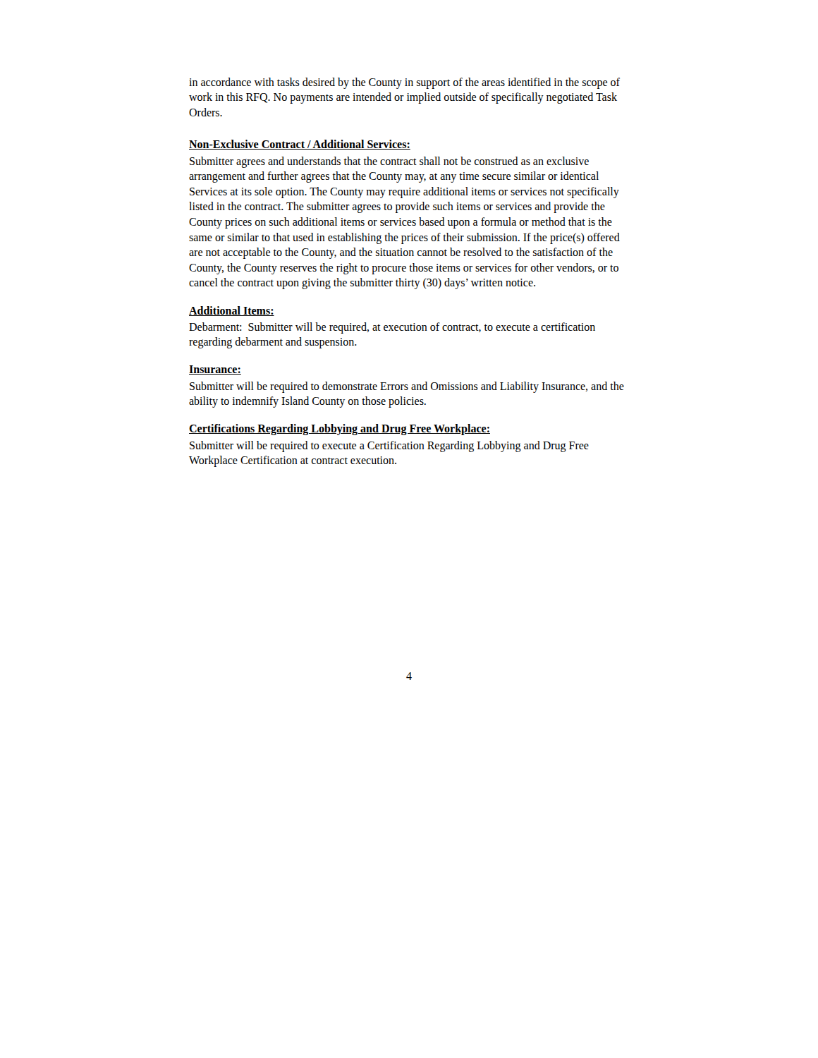in accordance with tasks desired by the County in support of the areas identified in the scope of work in this RFQ. No payments are intended or implied outside of specifically negotiated Task Orders.
Non-Exclusive Contract / Additional Services:
Submitter agrees and understands that the contract shall not be construed as an exclusive arrangement and further agrees that the County may, at any time secure similar or identical Services at its sole option. The County may require additional items or services not specifically listed in the contract. The submitter agrees to provide such items or services and provide the County prices on such additional items or services based upon a formula or method that is the same or similar to that used in establishing the prices of their submission. If the price(s) offered are not acceptable to the County, and the situation cannot be resolved to the satisfaction of the County, the County reserves the right to procure those items or services for other vendors, or to cancel the contract upon giving the submitter thirty (30) days’ written notice.
Additional Items:
Debarment: Submitter will be required, at execution of contract, to execute a certification regarding debarment and suspension.
Insurance:
Submitter will be required to demonstrate Errors and Omissions and Liability Insurance, and the ability to indemnify Island County on those policies.
Certifications Regarding Lobbying and Drug Free Workplace:
Submitter will be required to execute a Certification Regarding Lobbying and Drug Free Workplace Certification at contract execution.
4